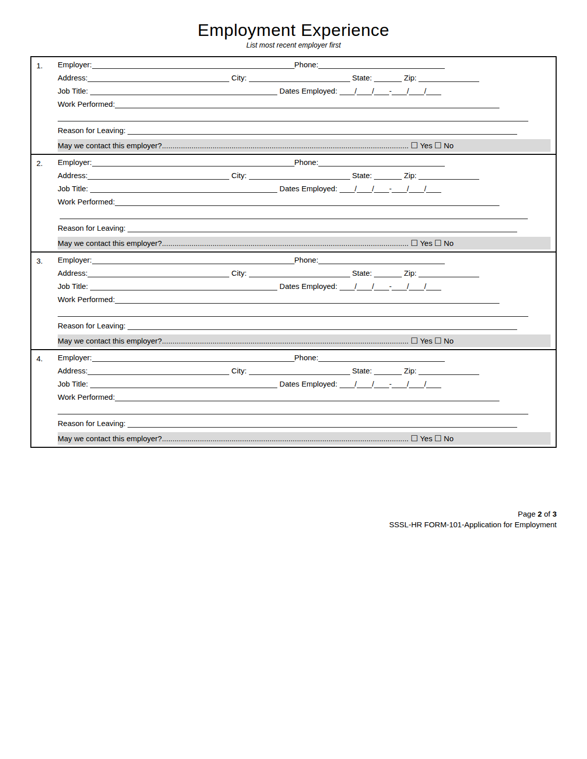Employment Experience
List most recent employer first
| 1. | Employer: Phone: Address: City: State: Zip: Job Title: Dates Employed: / / - / / Work Performed: Reason for Leaving: May we contact this employer? ..................................................................................................................... ☐ Yes ☐ No |
| 2. | Employer: Phone: Address: City: State: Zip: Job Title: Dates Employed: / / - / / Work Performed: Reason for Leaving: May we contact this employer? ..................................................................................................................... ☐ Yes ☐ No |
| 3. | Employer: Phone: Address: City: State: Zip: Job Title: Dates Employed: / / - / / Work Performed: Reason for Leaving: May we contact this employer? ..................................................................................................................... ☐ Yes ☐ No |
| 4. | Employer: Phone: Address: City: State: Zip: Job Title: Dates Employed: / / - / / Work Performed: Reason for Leaving: May we contact this employer? ..................................................................................................................... ☐ Yes ☐ No |
Page 2 of 3
SSSL-HR FORM-101-Application for Employment